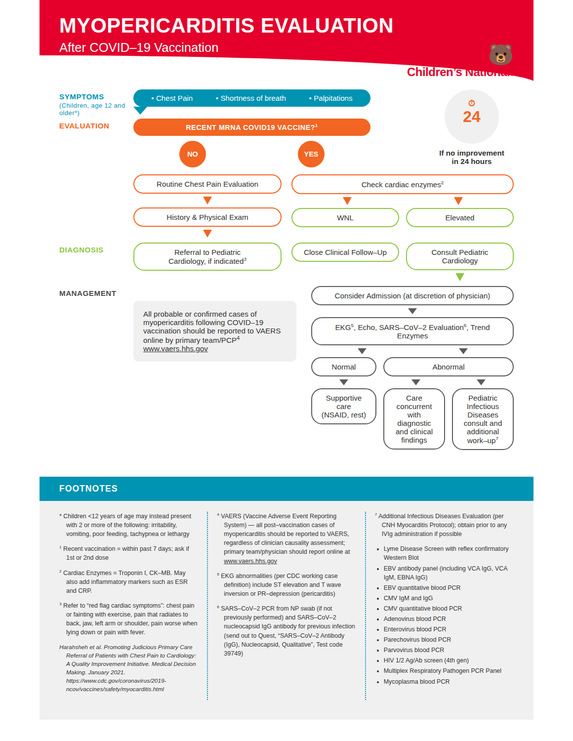Myopericarditis Evaluation
After COVID–19 Vaccination
🐻
Children’s National®
⏱24
If no improvement
in 24 hours
SYMPTOMS (Children, age 12 and older*)
Chest Pain
Shortness of breath
Palpitations
EVALUATION
RECENT MRNA COVID19 VACCINE?1
NO
YES
Routine Chest Pain Evaluation
History & Physical Exam
Check cardiac enzymes2
WNL
Elevated
DIAGNOSIS
Referral to Pediatric
Cardiology, if indicated3
Close Clinical Follow–Up
Consult Pediatric Cardiology
MANAGEMENT
All probable or confirmed cases of myopericarditis following COVID–19 vaccination should be reported to VAERS online by primary team/PCP4
www.vaers.hhs.gov
Consider Admission (at discretion of physician)
EKG5, Echo, SARS–CoV–2 Evaluation6, Trend Enzymes
Normal
Supportive care
(NSAID, rest)
Abnormal
Care concurrent with diagnostic and clinical findings
Pediatric Infectious Diseases consult and additional work–up7
Footnotes
* Children <12 years of age may instead present with 2 or more of the following: irritability, vomiting, poor feeding, tachypnea or lethargy
1 Recent vaccination = within past 7 days; ask if 1st or 2nd dose
2 Cardiac Enzymes = Troponin I, CK–MB. May also add inflammatory markers such as ESR and CRP.
3 Refer to “red flag cardiac symptoms”: chest pain or fainting with exercise, pain that radiates to back, jaw, left arm or shoulder, pain worse when lying down or pain with fever.
Harahsheh et al. Promoting Judicious Primary Care Referral of Patients with Chest Pain to Cardiology: A Quality Improvement Initiative. Medical Decision Making. January 2021. https://www.cdc.gov/coronavirus/2019-ncov/vaccines/safety/myocarditis.html
4 VAERS (Vaccine Adverse Event Reporting System) — all post–vaccination cases of myopericarditis should be reported to VAERS, regardless of clinician causality assessment; primary team/physician should report online at www.vaers.hhs.gov
5 EKG abnormalities (per CDC working case definition) include ST elevation and T wave inversion or PR–depression (pericarditis)
6 SARS–CoV–2 PCR from NP swab (if not previously performed) and SARS–CoV–2 nucleocapsid IgG antibody for previous infection (send out to Quest, “SARS–CoV–2 Antibody (IgG), Nucleocapsid, Qualitative”, Test code 39749)
7 Additional Infectious Diseases Evaluation (per CNH Myocarditis Protocol); obtain prior to any IVIg administration if possible
Lyme Disease Screen with reflex confirmatory Western Blot
EBV antibody panel (including VCA IgG, VCA IgM, EBNA IgG)
EBV quantitative blood PCR
CMV IgM and IgG
CMV quantitative blood PCR
Adenovirus blood PCR
Enterovirus blood PCR
Parechovirus blood PCR
Parvovirus blood PCR
HIV 1/2 Ag/Ab screen (4th gen)
Multiplex Respiratory Pathogen PCR Panel
Mycoplasma blood PCR